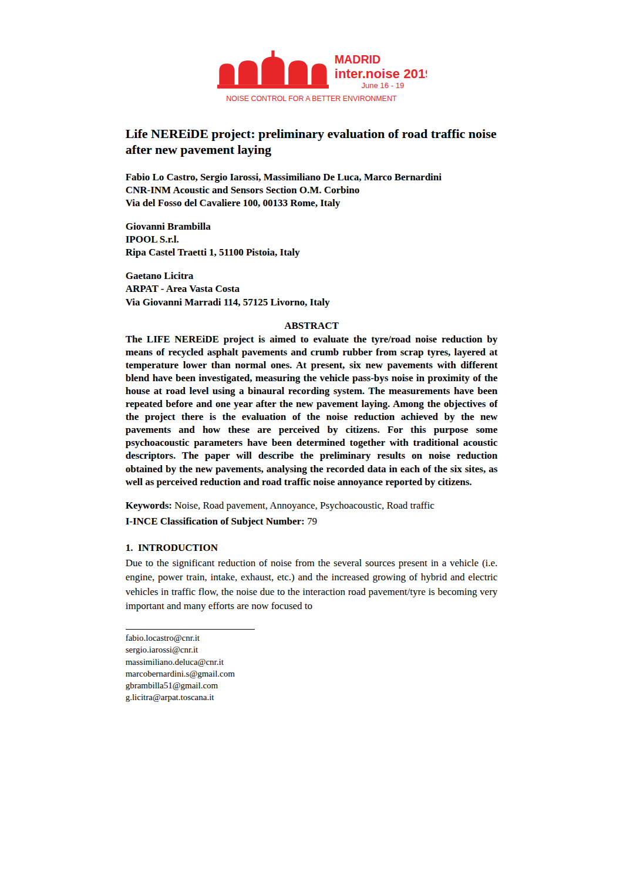MADRID inter.noise 2019 June 16 - 19 NOISE CONTROL FOR A BETTER ENVIRONMENT
Life NEREiDE project: preliminary evaluation of road traffic noise after new pavement laying
Fabio Lo Castro, Sergio Iarossi, Massimiliano De Luca, Marco Bernardini
CNR-INM Acoustic and Sensors Section O.M. Corbino
Via del Fosso del Cavaliere 100, 00133 Rome, Italy
Giovanni Brambilla
IPOOL S.r.l.
Ripa Castel Traetti 1, 51100 Pistoia, Italy
Gaetano Licitra
ARPAT - Area Vasta Costa
Via Giovanni Marradi 114, 57125 Livorno, Italy
ABSTRACT
The LIFE NEREiDE project is aimed to evaluate the tyre/road noise reduction by means of recycled asphalt pavements and crumb rubber from scrap tyres, layered at temperature lower than normal ones. At present, six new pavements with different blend have been investigated, measuring the vehicle pass-bys noise in proximity of the house at road level using a binaural recording system. The measurements have been repeated before and one year after the new pavement laying. Among the objectives of the project there is the evaluation of the noise reduction achieved by the new pavements and how these are perceived by citizens. For this purpose some psychoacoustic parameters have been determined together with traditional acoustic descriptors. The paper will describe the preliminary results on noise reduction obtained by the new pavements, analysing the recorded data in each of the six sites, as well as perceived reduction and road traffic noise annoyance reported by citizens.
Keywords: Noise, Road pavement, Annoyance, Psychoacoustic, Road traffic
I-INCE Classification of Subject Number: 79
1. INTRODUCTION
Due to the significant reduction of noise from the several sources present in a vehicle (i.e. engine, power train, intake, exhaust, etc.) and the increased growing of hybrid and electric vehicles in traffic flow, the noise due to the interaction road pavement/tyre is becoming very important and many efforts are now focused to
fabio.locastro@cnr.it
sergio.iarossi@cnr.it
massimiliano.deluca@cnr.it
marcobernardini.s@gmail.com
gbrambilla51@gmail.com
g.licitra@arpat.toscana.it